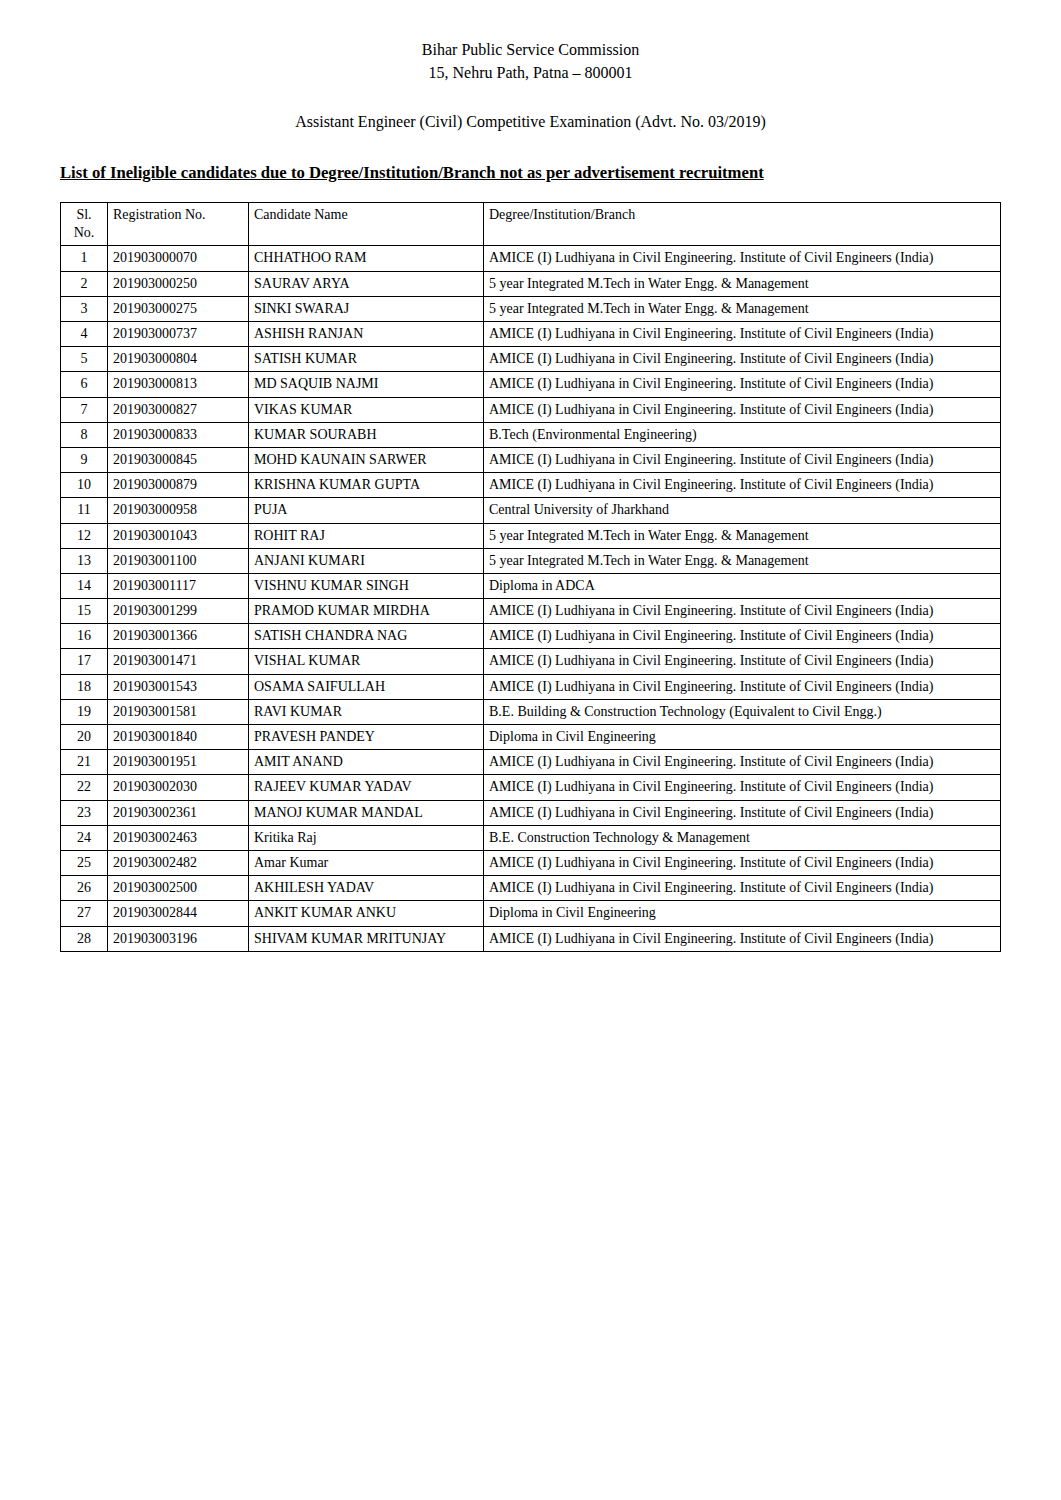Bihar Public Service Commission
15, Nehru Path, Patna – 800001
Assistant Engineer (Civil) Competitive Examination (Advt. No. 03/2019)
List of Ineligible candidates due to Degree/Institution/Branch not as per advertisement recruitment
| Sl. No. | Registration No. | Candidate Name | Degree/Institution/Branch |
| --- | --- | --- | --- |
| 1 | 201903000070 | CHHATHOO RAM | AMICE (I) Ludhiyana in Civil Engineering. Institute of Civil Engineers (India) |
| 2 | 201903000250 | SAURAV ARYA | 5 year Integrated M.Tech in Water Engg. & Management |
| 3 | 201903000275 | SINKI SWARAJ | 5 year Integrated M.Tech in Water Engg. & Management |
| 4 | 201903000737 | ASHISH RANJAN | AMICE (I) Ludhiyana in Civil Engineering. Institute of Civil Engineers (India) |
| 5 | 201903000804 | SATISH KUMAR | AMICE (I) Ludhiyana in Civil Engineering. Institute of Civil Engineers (India) |
| 6 | 201903000813 | MD SAQUIB NAJMI | AMICE (I) Ludhiyana in Civil Engineering. Institute of Civil Engineers (India) |
| 7 | 201903000827 | VIKAS KUMAR | AMICE (I) Ludhiyana in Civil Engineering. Institute of Civil Engineers (India) |
| 8 | 201903000833 | KUMAR SOURABH | B.Tech (Environmental Engineering) |
| 9 | 201903000845 | MOHD KAUNAIN SARWER | AMICE (I) Ludhiyana in Civil Engineering. Institute of Civil Engineers (India) |
| 10 | 201903000879 | KRISHNA KUMAR GUPTA | AMICE (I) Ludhiyana in Civil Engineering. Institute of Civil Engineers (India) |
| 11 | 201903000958 | PUJA | Central University of Jharkhand |
| 12 | 201903001043 | ROHIT RAJ | 5 year Integrated M.Tech in Water Engg. & Management |
| 13 | 201903001100 | ANJANI KUMARI | 5 year Integrated M.Tech in Water Engg. & Management |
| 14 | 201903001117 | VISHNU KUMAR SINGH | Diploma in ADCA |
| 15 | 201903001299 | PRAMOD KUMAR MIRDHA | AMICE (I) Ludhiyana in Civil Engineering. Institute of Civil Engineers (India) |
| 16 | 201903001366 | SATISH CHANDRA NAG | AMICE (I) Ludhiyana in Civil Engineering. Institute of Civil Engineers (India) |
| 17 | 201903001471 | VISHAL KUMAR | AMICE (I) Ludhiyana in Civil Engineering. Institute of Civil Engineers (India) |
| 18 | 201903001543 | OSAMA SAIFULLAH | AMICE (I) Ludhiyana in Civil Engineering. Institute of Civil Engineers (India) |
| 19 | 201903001581 | RAVI KUMAR | B.E. Building & Construction Technology (Equivalent to Civil Engg.) |
| 20 | 201903001840 | PRAVESH PANDEY | Diploma in Civil Engineering |
| 21 | 201903001951 | AMIT ANAND | AMICE (I) Ludhiyana in Civil Engineering. Institute of Civil Engineers (India) |
| 22 | 201903002030 | RAJEEV KUMAR YADAV | AMICE (I) Ludhiyana in Civil Engineering. Institute of Civil Engineers (India) |
| 23 | 201903002361 | MANOJ KUMAR MANDAL | AMICE (I) Ludhiyana in Civil Engineering. Institute of Civil Engineers (India) |
| 24 | 201903002463 | Kritika Raj | B.E. Construction Technology & Management |
| 25 | 201903002482 | Amar Kumar | AMICE (I) Ludhiyana in Civil Engineering. Institute of Civil Engineers (India) |
| 26 | 201903002500 | AKHILESH YADAV | AMICE (I) Ludhiyana in Civil Engineering. Institute of Civil Engineers (India) |
| 27 | 201903002844 | ANKIT KUMAR ANKU | Diploma in Civil Engineering |
| 28 | 201903003196 | SHIVAM KUMAR MRITUNJAY | AMICE (I) Ludhiyana in Civil Engineering. Institute of Civil Engineers (India) |